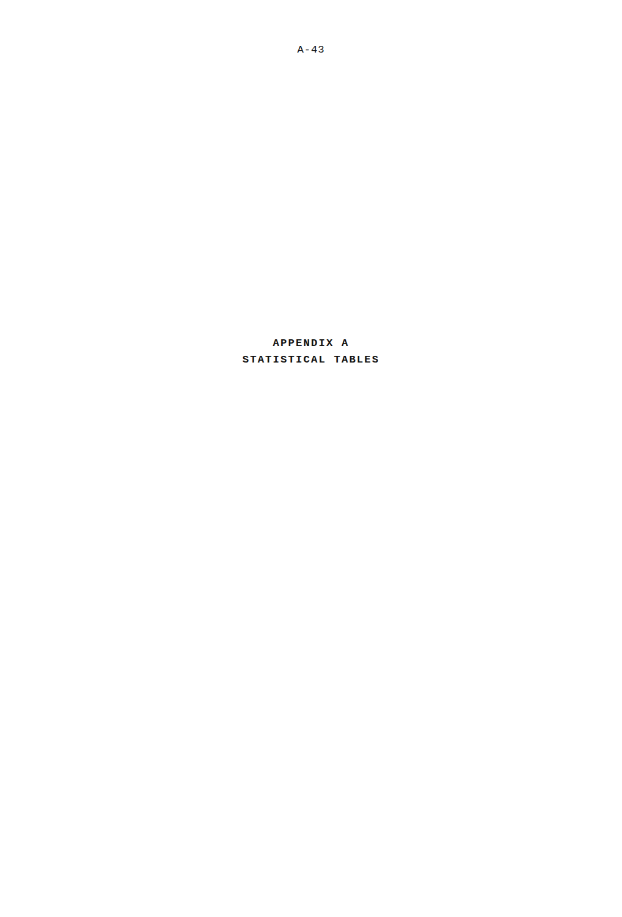A-43
APPENDIX A STATISTICAL TABLES